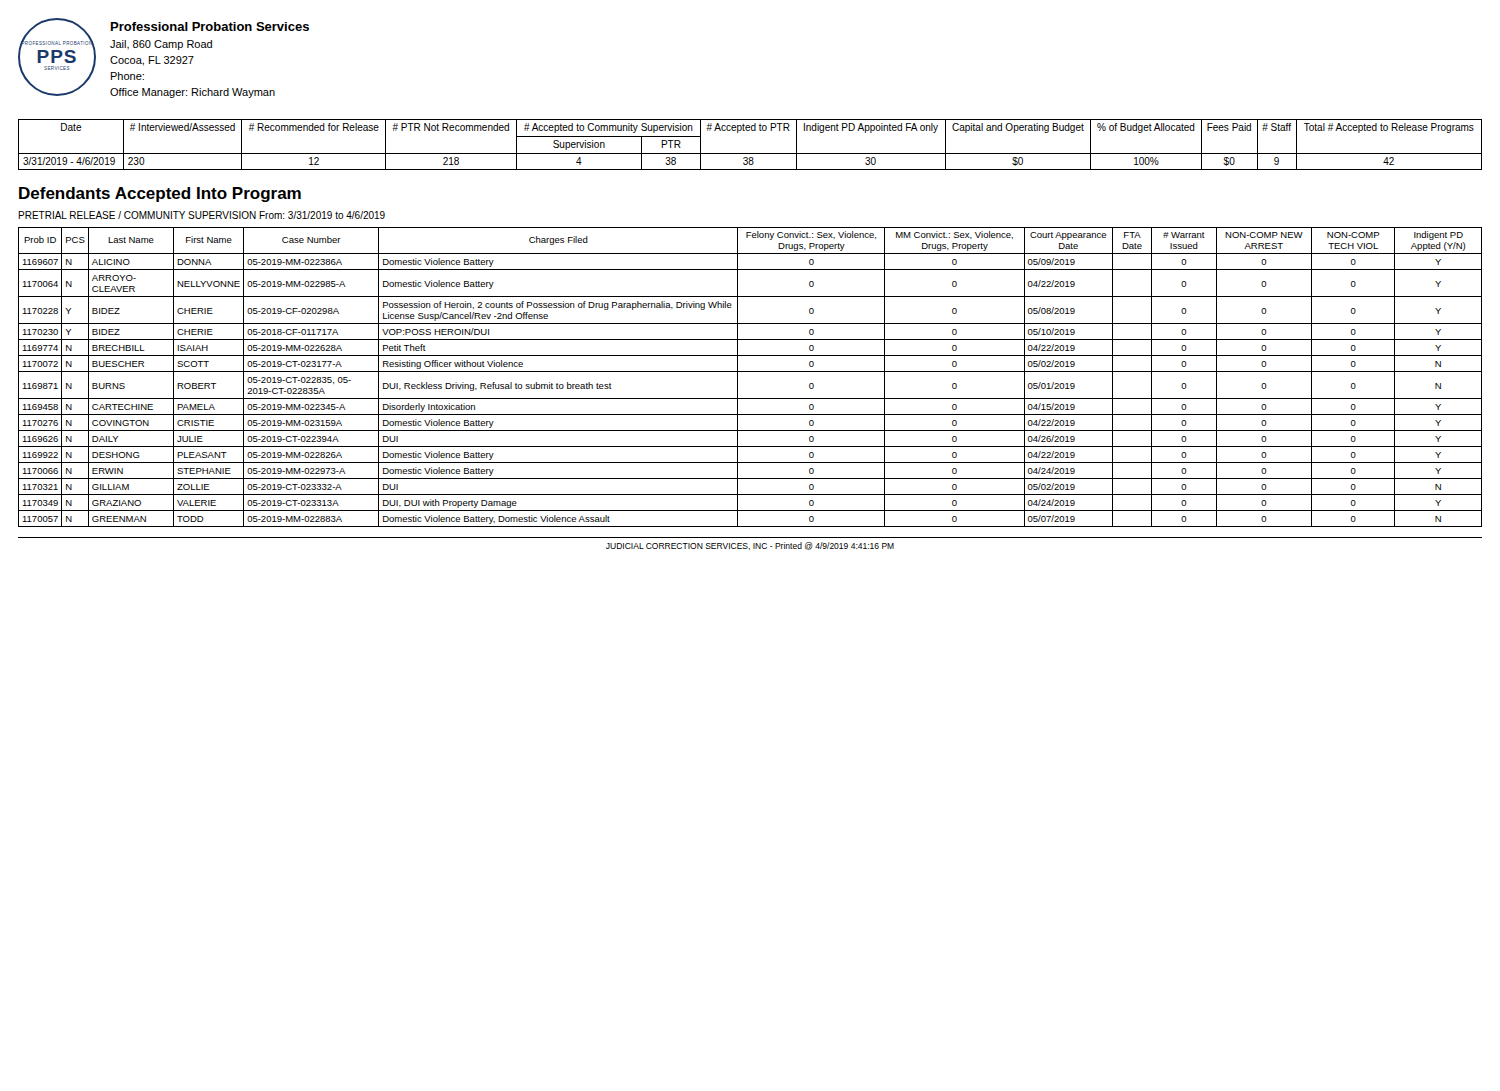Professional Probation
PPS
Services
Professional Probation Services
Jail, 860 Camp Road
Cocoa, FL 32927
Phone:
Office Manager: Richard Wayman
| Date | # Interviewed/Assessed | # Recommended for Release | # PTR Not Recommended | # Accepted to Community Supervision | # Accepted to PTR | Indigent PD Appointed FA only | Capital and Operating Budget | % of Budget Allocated | Fees Paid | # Staff | Total # Accepted to Release Programs |
| --- | --- | --- | --- | --- | --- | --- | --- | --- | --- | --- | --- |
| Supervision | PTR |
| 3/31/2019 - 4/6/2019 | 230 | 12 | 218 | 4 | 38 | 38 | 30 | $0 | 100% | $0 | 9 | 42 |
Defendants Accepted Into Program
PRETRIAL RELEASE / COMMUNITY SUPERVISION From: 3/31/2019 to 4/6/2019
| Prob ID | PCS | Last Name | First Name | Case Number | Charges Filed | Felony Convict.: Sex, Violence, Drugs, Property | MM Convict.: Sex, Violence, Drugs, Property | Court Appearance Date | FTA Date | # Warrant Issued | NON-COMP NEW ARREST | NON-COMP TECH VIOL | Indigent PD Appted (Y/N) |
| --- | --- | --- | --- | --- | --- | --- | --- | --- | --- | --- | --- | --- | --- |
| 1169607 | N | ALICINO | DONNA | 05-2019-MM-022386A | Domestic Violence Battery | 0 | 0 | 05/09/2019 | | 0 | 0 | 0 | Y |
| 1170064 | N | ARROYO-CLEAVER | NELLYVONNE | 05-2019-MM-022985-A | Domestic Violence Battery | 0 | 0 | 04/22/2019 | | 0 | 0 | 0 | Y |
| 1170228 | Y | BIDEZ | CHERIE | 05-2019-CF-020298A | Possession of Heroin, 2 counts of Possession of Drug Paraphernalia, Driving While License Susp/Cancel/Rev -2nd Offense | 0 | 0 | 05/08/2019 | | 0 | 0 | 0 | Y |
| 1170230 | Y | BIDEZ | CHERIE | 05-2018-CF-011717A | VOP:POSS HEROIN/DUI | 0 | 0 | 05/10/2019 | | 0 | 0 | 0 | Y |
| 1169774 | N | BRECHBILL | ISAIAH | 05-2019-MM-022628A | Petit Theft | 0 | 0 | 04/22/2019 | | 0 | 0 | 0 | Y |
| 1170072 | N | BUESCHER | SCOTT | 05-2019-CT-023177-A | Resisting Officer without Violence | 0 | 0 | 05/02/2019 | | 0 | 0 | 0 | N |
| 1169871 | N | BURNS | ROBERT | 05-2019-CT-022835, 05-2019-CT-022835A | DUI, Reckless Driving, Refusal to submit to breath test | 0 | 0 | 05/01/2019 | | 0 | 0 | 0 | N |
| 1169458 | N | CARTECHINE | PAMELA | 05-2019-MM-022345-A | Disorderly Intoxication | 0 | 0 | 04/15/2019 | | 0 | 0 | 0 | Y |
| 1170276 | N | COVINGTON | CRISTIE | 05-2019-MM-023159A | Domestic Violence Battery | 0 | 0 | 04/22/2019 | | 0 | 0 | 0 | Y |
| 1169626 | N | DAILY | JULIE | 05-2019-CT-022394A | DUI | 0 | 0 | 04/26/2019 | | 0 | 0 | 0 | Y |
| 1169922 | N | DESHONG | PLEASANT | 05-2019-MM-022826A | Domestic Violence Battery | 0 | 0 | 04/22/2019 | | 0 | 0 | 0 | Y |
| 1170066 | N | ERWIN | STEPHANIE | 05-2019-MM-022973-A | Domestic Violence Battery | 0 | 0 | 04/24/2019 | | 0 | 0 | 0 | Y |
| 1170321 | N | GILLIAM | ZOLLIE | 05-2019-CT-023332-A | DUI | 0 | 0 | 05/02/2019 | | 0 | 0 | 0 | N |
| 1170349 | N | GRAZIANO | VALERIE | 05-2019-CT-023313A | DUI, DUI with Property Damage | 0 | 0 | 04/24/2019 | | 0 | 0 | 0 | Y |
| 1170057 | N | GREENMAN | TODD | 05-2019-MM-022883A | Domestic Violence Battery, Domestic Violence Assault | 0 | 0 | 05/07/2019 | | 0 | 0 | 0 | N |
JUDICIAL CORRECTION SERVICES, INC - Printed @ 4/9/2019 4:41:16 PM